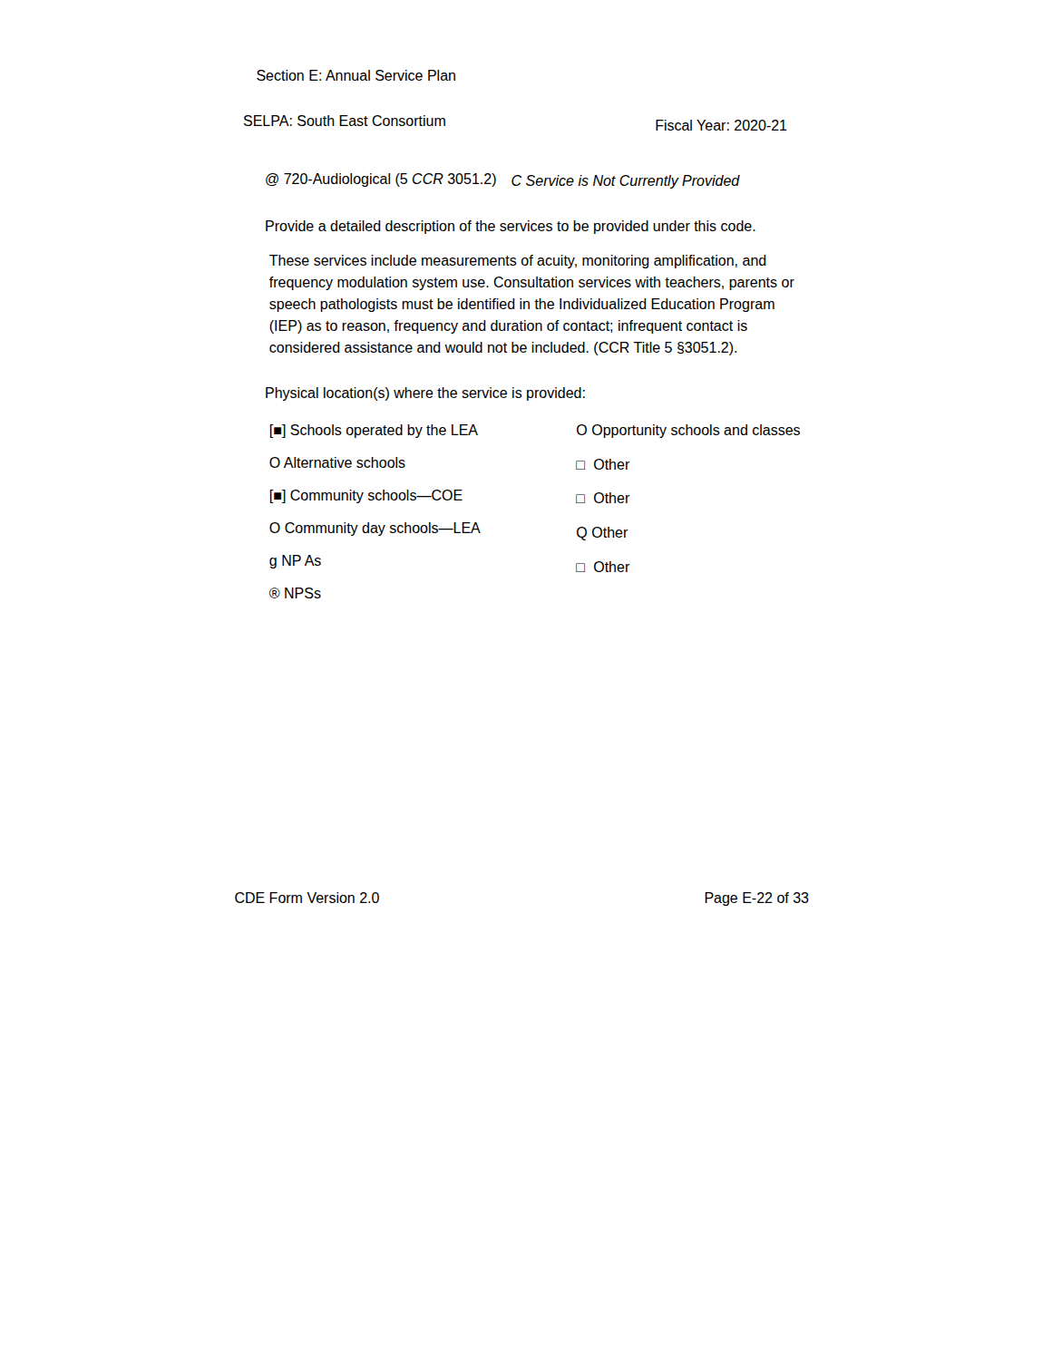Section E: Annual Service Plan
SELPA: South East Consortium
Fiscal Year: 2020-21
@ 720-Audiological (5 CCR 3051.2)
C Service is Not Currently Provided
Provide a detailed description of the services to be provided under this code.
These services include measurements of acuity, monitoring amplification, and frequency modulation system use. Consultation services with teachers, parents or speech pathologists must be identified in the Individualized Education Program (IEP) as to reason, frequency and duration of contact; infrequent contact is considered assistance and would not be included. (CCR Title 5 §3051.2).
Physical location(s) where the service is provided:
[■] Schools operated by the LEA
O Alternative schools
[■] Community schools—COE
O Community day schools—LEA
g NP As
® NPSs
O Opportunity schools and classes
□ Other
□ Other
Q Other
□ Other
CDE Form Version 2.0
Page E-22 of 33